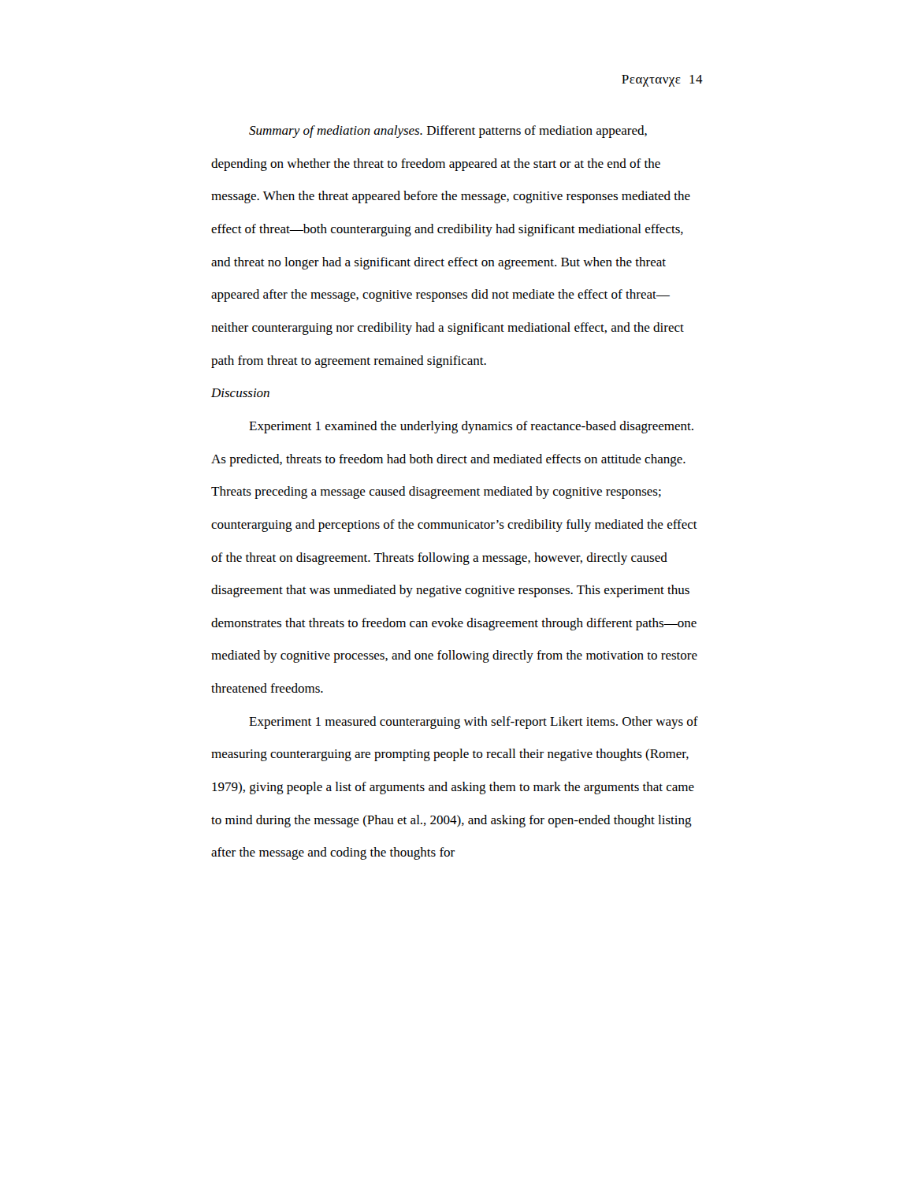Ρεαχτανχε 14
Summary of mediation analyses. Different patterns of mediation appeared, depending on whether the threat to freedom appeared at the start or at the end of the message. When the threat appeared before the message, cognitive responses mediated the effect of threat—both counterarguing and credibility had significant mediational effects, and threat no longer had a significant direct effect on agreement. But when the threat appeared after the message, cognitive responses did not mediate the effect of threat—neither counterarguing nor credibility had a significant mediational effect, and the direct path from threat to agreement remained significant.
Discussion
Experiment 1 examined the underlying dynamics of reactance-based disagreement. As predicted, threats to freedom had both direct and mediated effects on attitude change. Threats preceding a message caused disagreement mediated by cognitive responses; counterarguing and perceptions of the communicator’s credibility fully mediated the effect of the threat on disagreement. Threats following a message, however, directly caused disagreement that was unmediated by negative cognitive responses. This experiment thus demonstrates that threats to freedom can evoke disagreement through different paths—one mediated by cognitive processes, and one following directly from the motivation to restore threatened freedoms.
Experiment 1 measured counterarguing with self-report Likert items. Other ways of measuring counterarguing are prompting people to recall their negative thoughts (Romer, 1979), giving people a list of arguments and asking them to mark the arguments that came to mind during the message (Phau et al., 2004), and asking for open-ended thought listing after the message and coding the thoughts for